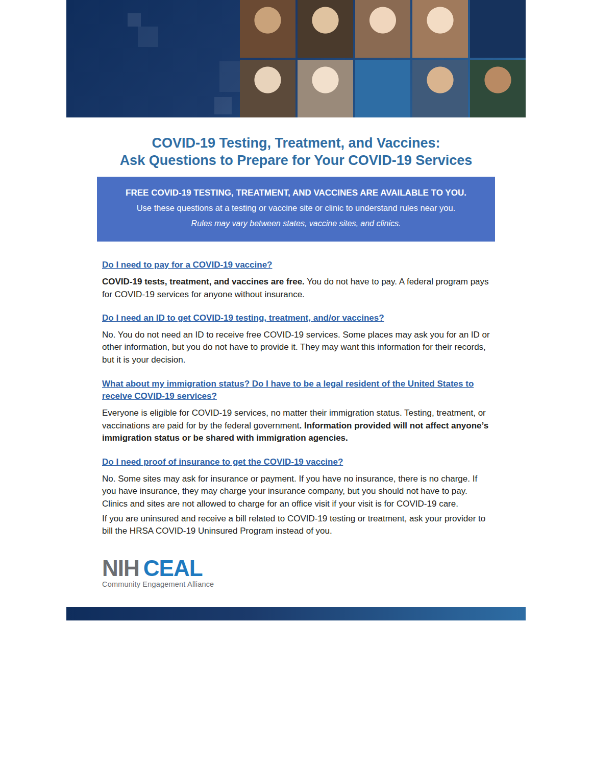COVID-19 Testing, Treatment, and Vaccines: Ask Questions to Prepare for Your COVID-19 Services
FREE COVID-19 TESTING, TREATMENT, AND VACCINES ARE AVAILABLE TO YOU.
Use these questions at a testing or vaccine site or clinic to understand rules near you.
Rules may vary between states, vaccine sites, and clinics.
Do I need to pay for a COVID-19 vaccine?
COVID-19 tests, treatment, and vaccines are free. You do not have to pay. A federal program pays for COVID-19 services for anyone without insurance.
Do I need an ID to get COVID-19 testing, treatment, and/or vaccines?
No. You do not need an ID to receive free COVID-19 services. Some places may ask you for an ID or other information, but you do not have to provide it. They may want this information for their records, but it is your decision.
What about my immigration status? Do I have to be a legal resident of the United States to receive COVID-19 services?
Everyone is eligible for COVID-19 services, no matter their immigration status. Testing, treatment, or vaccinations are paid for by the federal government. Information provided will not affect anyone’s immigration status or be shared with immigration agencies.
Do I need proof of insurance to get the COVID-19 vaccine?
No. Some sites may ask for insurance or payment. If you have no insurance, there is no charge. If you have insurance, they may charge your insurance company, but you should not have to pay. Clinics and sites are not allowed to charge for an office visit if your visit is for COVID-19 care.
If you are uninsured and receive a bill related to COVID-19 testing or treatment, ask your provider to bill the HRSA COVID-19 Uninsured Program instead of you.
NIH CEAL
Community Engagement Alliance